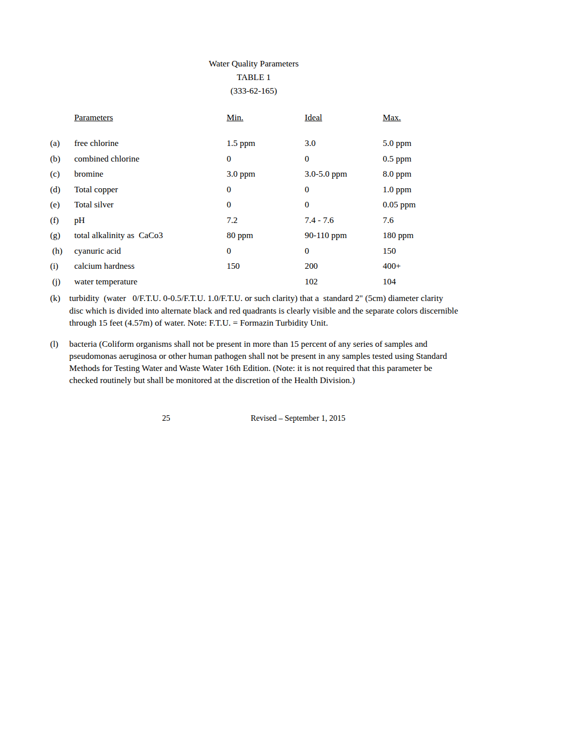Water Quality Parameters
TABLE 1
(333-62-165)
| | Parameters | Min. | Ideal | Max. |
| --- | --- | --- | --- | --- |
| (a) | free chlorine | 1.5 ppm | 3.0 | 5.0 ppm |
| (b) | combined chlorine | 0 | 0 | 0.5 ppm |
| (c) | bromine | 3.0 ppm | 3.0-5.0 ppm | 8.0 ppm |
| (d) | Total copper | 0 | 0 | 1.0 ppm |
| (e) | Total silver | 0 | 0 | 0.05 ppm |
| (f) | pH | 7.2 | 7.4 - 7.6 | 7.6 |
| (g) | total alkalinity as CaCo3 | 80 ppm | 90-110 ppm | 180 ppm |
| (h) | cyanuric acid | 0 | 0 | 150 |
| (i) | calcium hardness | 150 | 200 | 400+ |
| (j) | water temperature | | 102 | 104 |
(k) turbidity (water 0/F.T.U. 0-0.5/F.T.U. 1.0/F.T.U. or such clarity) that a standard 2" (5cm) diameter clarity disc which is divided into alternate black and red quadrants is clearly visible and the separate colors discernible through 15 feet (4.57m) of water. Note: F.T.U. = Formazin Turbidity Unit.
(l) bacteria (Coliform organisms shall not be present in more than 15 percent of any series of samples and pseudomonas aeruginosa or other human pathogen shall not be present in any samples tested using Standard Methods for Testing Water and Waste Water 16th Edition. (Note: it is not required that this parameter be checked routinely but shall be monitored at the discretion of the Health Division.)
25 Revised – September 1, 2015